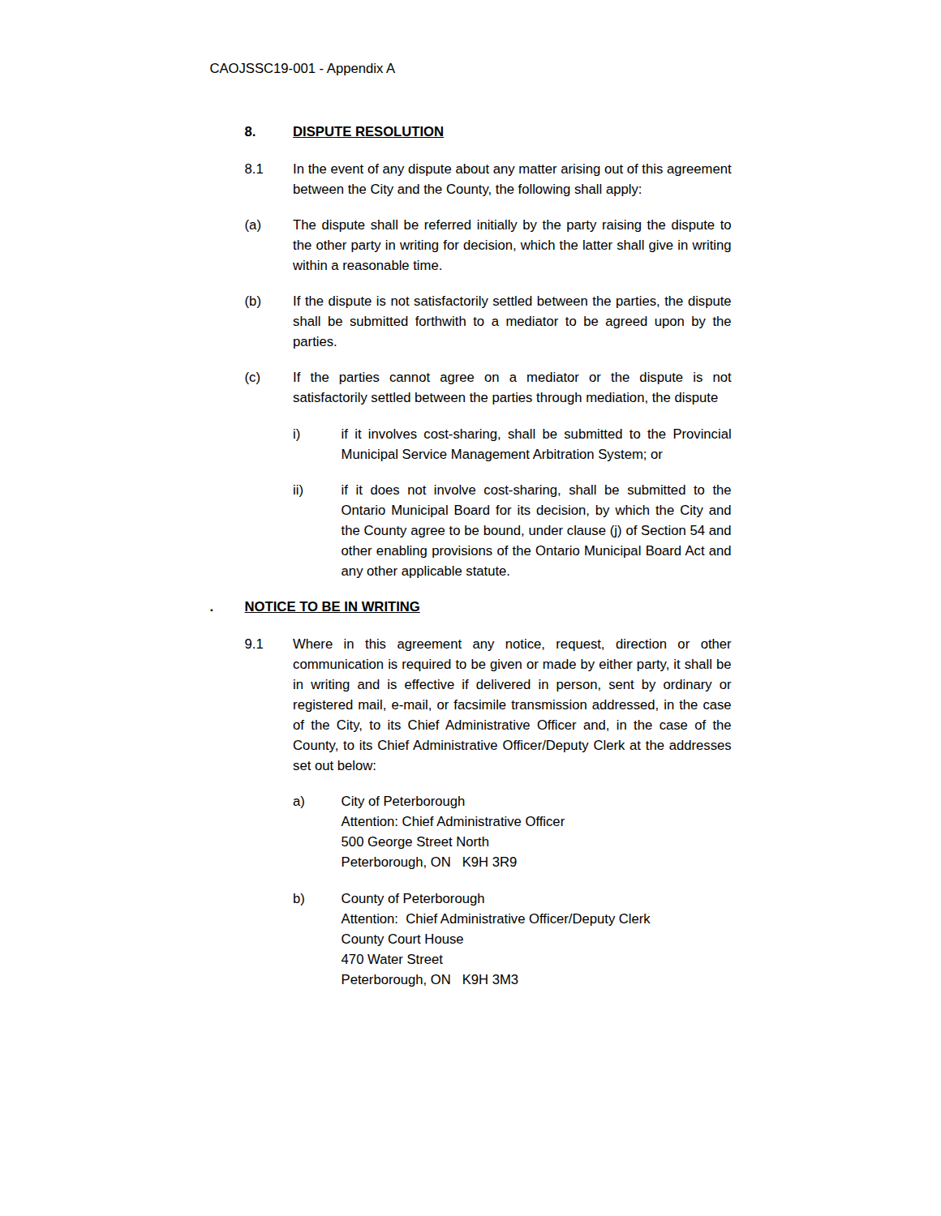CAOJSSC19-001 - Appendix A
8.
DISPUTE RESOLUTION
8.1
In the event of any dispute about any matter arising out of this agreement between the City and the County, the following shall apply:
(a)
The dispute shall be referred initially by the party raising the dispute to the other party in writing for decision, which the latter shall give in writing within a reasonable time.
(b)
If the dispute is not satisfactorily settled between the parties, the dispute shall be submitted forthwith to a mediator to be agreed upon by the parties.
(c)
If the parties cannot agree on a mediator or the dispute is not satisfactorily settled between the parties through mediation, the dispute
i)
if it involves cost-sharing, shall be submitted to the Provincial Municipal Service Management Arbitration System; or
ii)
if it does not involve cost-sharing, shall be submitted to the Ontario Municipal Board for its decision, by which the City and the County agree to be bound, under clause (j) of Section 54 and other enabling provisions of the Ontario Municipal Board Act and any other applicable statute.
.
NOTICE TO BE IN WRITING
9.1
Where in this agreement any notice, request, direction or other communication is required to be given or made by either party, it shall be in writing and is effective if delivered in person, sent by ordinary or registered mail, e-mail, or facsimile transmission addressed, in the case of the City, to its Chief Administrative Officer and, in the case of the County, to its Chief Administrative Officer/Deputy Clerk at the addresses set out below:
a)
City of Peterborough
Attention: Chief Administrative Officer
500 George Street North
Peterborough, ON K9H 3R9
b)
County of Peterborough
Attention: Chief Administrative Officer/Deputy Clerk
County Court House
470 Water Street
Peterborough, ON K9H 3M3